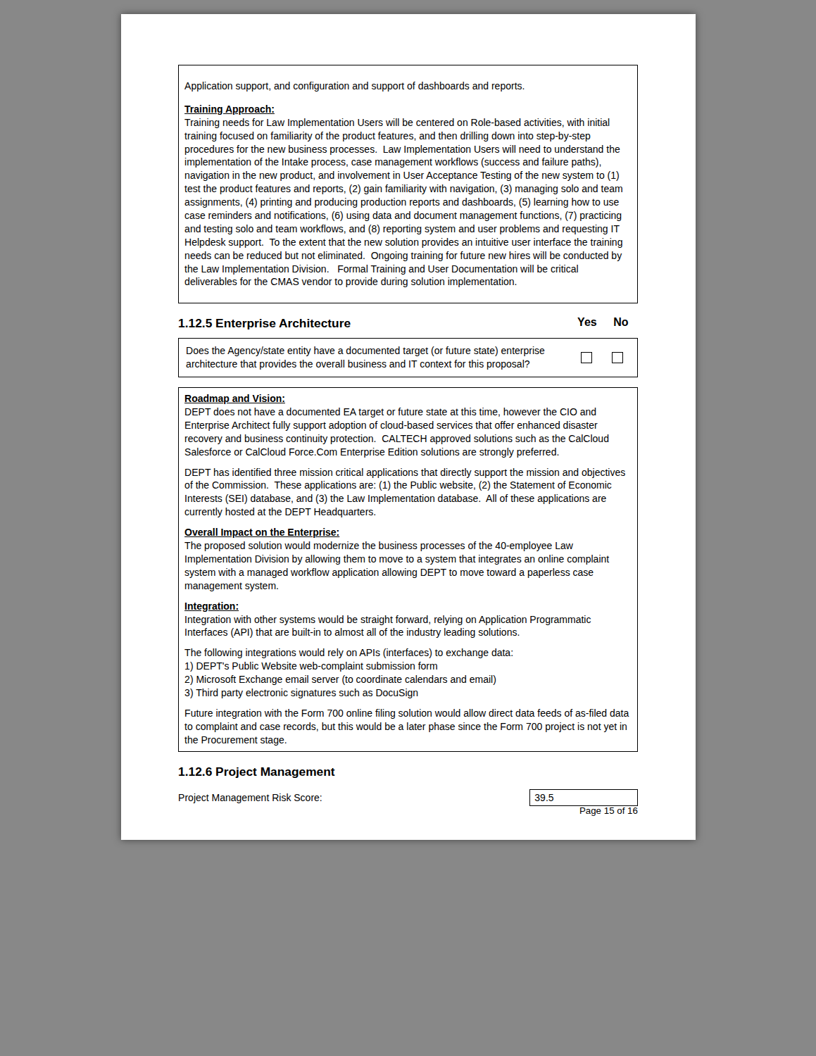Application support, and configuration and support of dashboards and reports.
Training Approach:
Training needs for Law Implementation Users will be centered on Role-based activities, with initial training focused on familiarity of the product features, and then drilling down into step-by-step procedures for the new business processes. Law Implementation Users will need to understand the implementation of the Intake process, case management workflows (success and failure paths), navigation in the new product, and involvement in User Acceptance Testing of the new system to (1) test the product features and reports, (2) gain familiarity with navigation, (3) managing solo and team assignments, (4) printing and producing production reports and dashboards, (5) learning how to use case reminders and notifications, (6) using data and document management functions, (7) practicing and testing solo and team workflows, and (8) reporting system and user problems and requesting IT Helpdesk support. To the extent that the new solution provides an intuitive user interface the training needs can be reduced but not eliminated. Ongoing training for future new hires will be conducted by the Law Implementation Division. Formal Training and User Documentation will be critical deliverables for the CMAS vendor to provide during solution implementation.
1.12.5 Enterprise Architecture
Yes No
Does the Agency/state entity have a documented target (or future state) enterprise architecture that provides the overall business and IT context for this proposal?
Roadmap and Vision:
DEPT does not have a documented EA target or future state at this time, however the CIO and Enterprise Architect fully support adoption of cloud-based services that offer enhanced disaster recovery and business continuity protection. CALTECH approved solutions such as the CalCloud Salesforce or CalCloud Force.Com Enterprise Edition solutions are strongly preferred.
DEPT has identified three mission critical applications that directly support the mission and objectives of the Commission. These applications are: (1) the Public website, (2) the Statement of Economic Interests (SEI) database, and (3) the Law Implementation database. All of these applications are currently hosted at the DEPT Headquarters.
Overall Impact on the Enterprise:
The proposed solution would modernize the business processes of the 40-employee Law Implementation Division by allowing them to move to a system that integrates an online complaint system with a managed workflow application allowing DEPT to move toward a paperless case management system.
Integration:
Integration with other systems would be straight forward, relying on Application Programmatic Interfaces (API) that are built-in to almost all of the industry leading solutions.
The following integrations would rely on APIs (interfaces) to exchange data:
1) DEPT's Public Website web-complaint submission form
2) Microsoft Exchange email server (to coordinate calendars and email)
3) Third party electronic signatures such as DocuSign
Future integration with the Form 700 online filing solution would allow direct data feeds of as-filed data to complaint and case records, but this would be a later phase since the Form 700 project is not yet in the Procurement stage.
1.12.6 Project Management
Project Management Risk Score:
39.5
Page 15 of 16